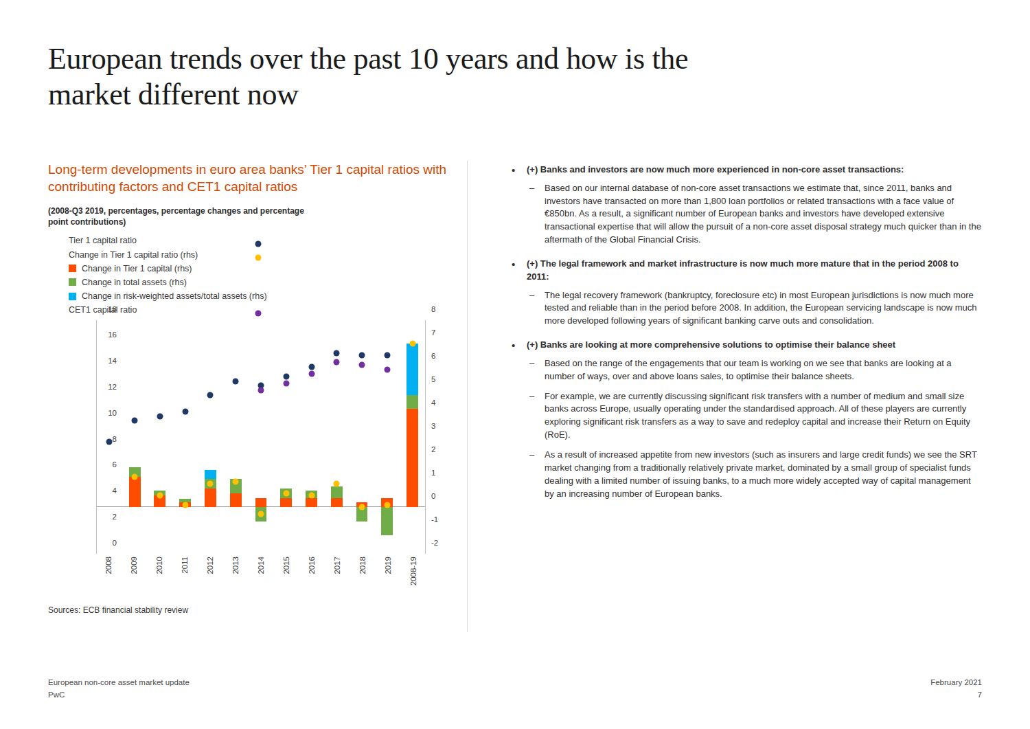European trends over the past 10 years and how is the
market different now
Long-term developments in euro area banks’ Tier 1 capital ratios with contributing factors and CET1 capital ratios
(2008-Q3 2019, percentages, percentage changes and percentage
point contributions)
Tier 1 capital ratio
Change in Tier 1 capital ratio (rhs)
Change in Tier 1 capital (rhs)
Change in total assets (rhs)
Change in risk-weighted assets/total assets (rhs)
CET1 capital ratio
18 16 14 12 10 8 6 4 2 0
8 7 6 5 4 3 2 1 0 -1 -2
2008
2009
2010
2011
2012
2013
2014
2015
2016
2017
2018
2019
2008-19
Sources: ECB financial stability review
(+) Banks and investors are now much more experienced in non-core asset transactions:
Based on our internal database of non-core asset transactions we estimate that, since 2011, banks and investors have transacted on more than 1,800 loan portfolios or related transactions with a face value of €850bn. As a result, a significant number of European banks and investors have developed extensive transactional expertise that will allow the pursuit of a non-core asset disposal strategy much quicker than in the aftermath of the Global Financial Crisis.
(+) The legal framework and market infrastructure is now much more mature that in the period 2008 to 2011:
The legal recovery framework (bankruptcy, foreclosure etc) in most European jurisdictions is now much more tested and reliable than in the period before 2008. In addition, the European servicing landscape is now much more developed following years of significant banking carve outs and consolidation.
(+) Banks are looking at more comprehensive solutions to optimise their balance sheet
Based on the range of the engagements that our team is working on we see that banks are looking at a number of ways, over and above loans sales, to optimise their balance sheets.
For example, we are currently discussing significant risk transfers with a number of medium and small size banks across Europe, usually operating under the standardised approach. All of these players are currently exploring significant risk transfers as a way to save and redeploy capital and increase their Return on Equity (RoE).
As a result of increased appetite from new investors (such as insurers and large credit funds) we see the SRT market changing from a traditionally relatively private market, dominated by a small group of specialist funds dealing with a limited number of issuing banks, to a much more widely accepted way of capital management by an increasing number of European banks.
European non-core asset market update
PwC
February 2021
7